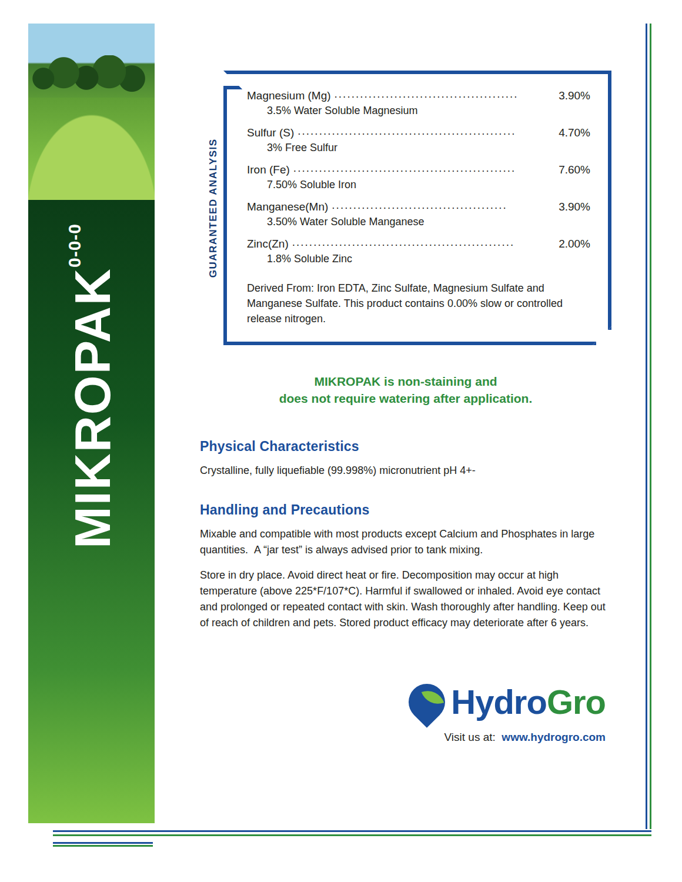MIKROPAK0-0-0
GUARANTEED ANALYSIS
Magnesium (Mg)........................................... 3.90%
3.5% Water Soluble Magnesium
Sulfur (S)................................................... 4.70%
3% Free Sulfur
Iron (Fe).................................................... 7.60%
7.50% Soluble Iron
Manganese(Mn)......................................... 3.90%
3.50% Water Soluble Manganese
Zinc(Zn).................................................... 2.00%
1.8% Soluble Zinc
Derived From: Iron EDTA, Zinc Sulfate, Magnesium Sulfate and Manganese Sulfate. This product contains 0.00% slow or controlled release nitrogen.
MIKROPAK is non-staining and
does not require watering after application.
Physical Characteristics
Crystalline, fully liquefiable (99.998%) micronutrient pH 4+-
Handling and Precautions
Mixable and compatible with most products except Calcium and Phosphates in large quantities. A “jar test” is always advised prior to tank mixing.
Store in dry place. Avoid direct heat or fire. Decomposition may occur at high temperature (above 225*F/107*C). Harmful if swallowed or inhaled. Avoid eye contact and prolonged or repeated contact with skin. Wash thoroughly after handling. Keep out of reach of children and pets. Stored product efficacy may deteriorate after 6 years.
Hydro Gro
Visit us at: www.hydrogro.com